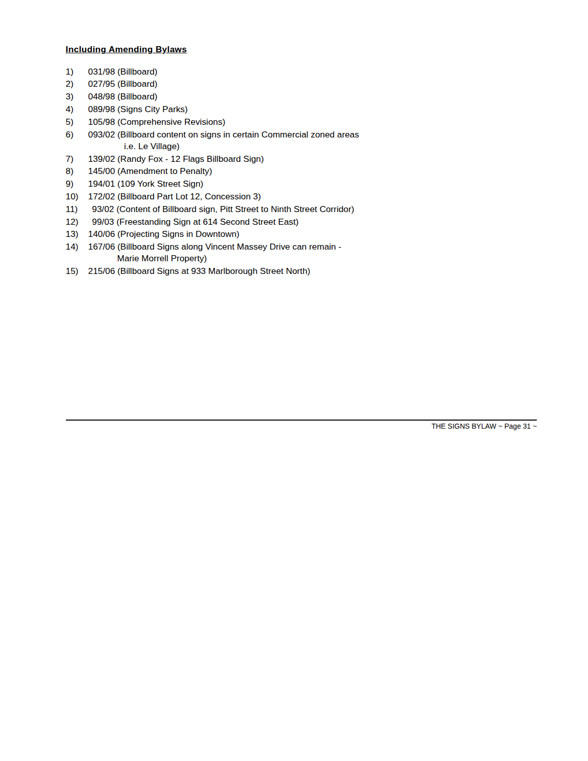Including Amending Bylaws
1) 031/98 (Billboard)
2) 027/95 (Billboard)
3) 048/98 (Billboard)
4) 089/98 (Signs City Parks)
5) 105/98 (Comprehensive Revisions)
6) 093/02 (Billboard content on signs in certain Commercial zoned areasi.e. Le Village)
7) 139/02 (Randy Fox - 12 Flags Billboard Sign)
8) 145/00 (Amendment to Penalty)
9) 194/01 (109 York Street Sign)
10) 172/02 (Billboard Part Lot 12, Concession 3)
11) 93/02 (Content of Billboard sign, Pitt Street to Ninth Street Corridor)
12) 99/03 (Freestanding Sign at 614 Second Street East)
13) 140/06 (Projecting Signs in Downtown)
14) 167/06 (Billboard Signs along Vincent Massey Drive can remain -Marie Morrell Property)
15) 215/06 (Billboard Signs at 933 Marlborough Street North)
THE SIGNS BYLAW ~ Page 31 ~